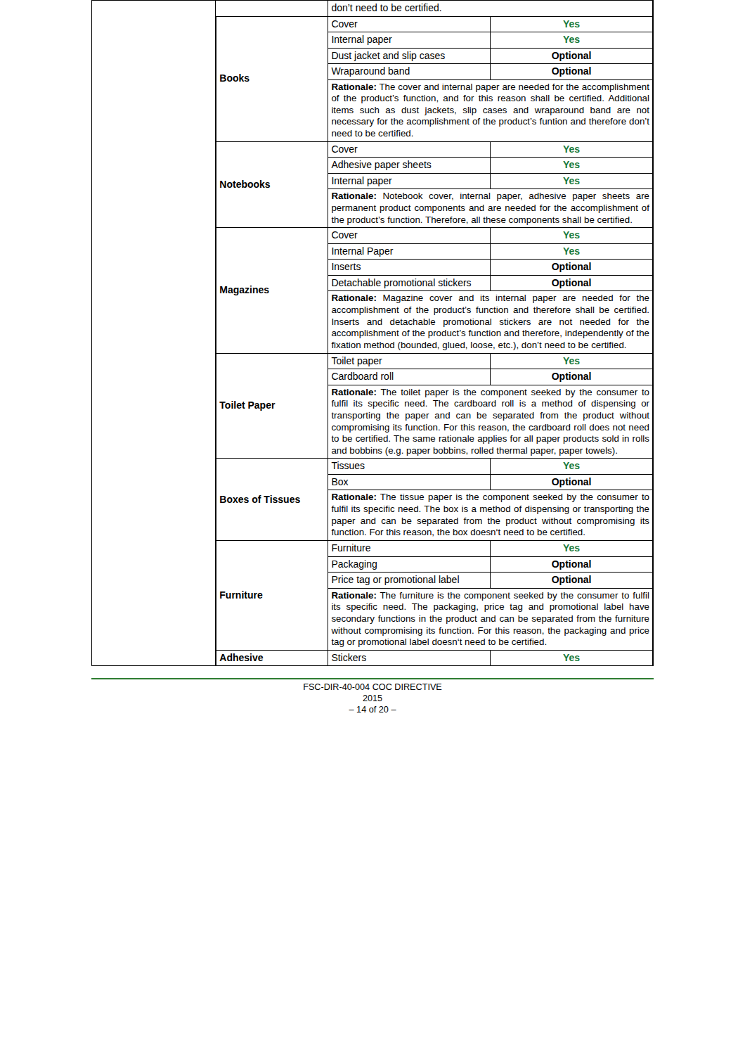| | / / don’t need to be certified. / / Books / Cover / Yes / / Internal paper / Yes / / Dust jacket and slip cases / Optional / / Wraparound band / Optional / / Rationale: The cover and internal paper are needed for the accomplishment of the product’s function, and for this reason shall be certified. Additional items such as dust jackets, slip cases and wraparound band are not necessary for the acomplishment of the product’s funtion and therefore don’t need to be certified. / / Notebooks / Cover / Yes / / Adhesive paper sheets / Yes / / Internal paper / Yes / / Rationale: Notebook cover, internal paper, adhesive paper sheets are permanent product components and are needed for the accomplishment of the product’s function. Therefore, all these components shall be certified. / / Magazines / Cover / Yes / / Internal Paper / Yes / / Inserts / Optional / / Detachable promotional stickers / Optional / / Rationale: Magazine cover and its internal paper are needed for the accomplishment of the product’s function and therefore shall be certified. Inserts and detachable promotional stickers are not needed for the accomplishment of the product’s function and therefore, independently of the fixation method (bounded, glued, loose, etc.), don’t need to be certified. / / Toilet Paper / Toilet paper / Yes / / Cardboard roll / Optional / / Rationale: The toilet paper is the component seeked by the consumer to fulfil its specific need. The cardboard roll is a method of dispensing or transporting the paper and can be separated from the product without compromising its function. For this reason, the cardboard roll does not need to be certified. The same rationale applies for all paper products sold in rolls and bobbins (e.g. paper bobbins, rolled thermal paper, paper towels). / / Boxes of Tissues / Tissues / Yes / / Box / Optional / / Rationale: The tissue paper is the component seeked by the consumer to fulfil its specific need. The box is a method of dispensing or transporting the paper and can be separated from the product without compromising its function. For this reason, the box doesn‘t need to be certified. / / Furniture / Furniture / Yes / / Packaging / Optional / / Price tag or promotional label / Optional / / Rationale: The furniture is the component seeked by the consumer to fulfil its specific need. The packaging, price tag and promotional label have secondary functions in the product and can be separated from the furniture without compromising its function. For this reason, the packaging and price tag or promotional label doesn‘t need to be certified. / / Adhesive / Stickers / Yes / |
FSC-DIR-40-004 COC DIRECTIVE
2015
– 14 of 20 –